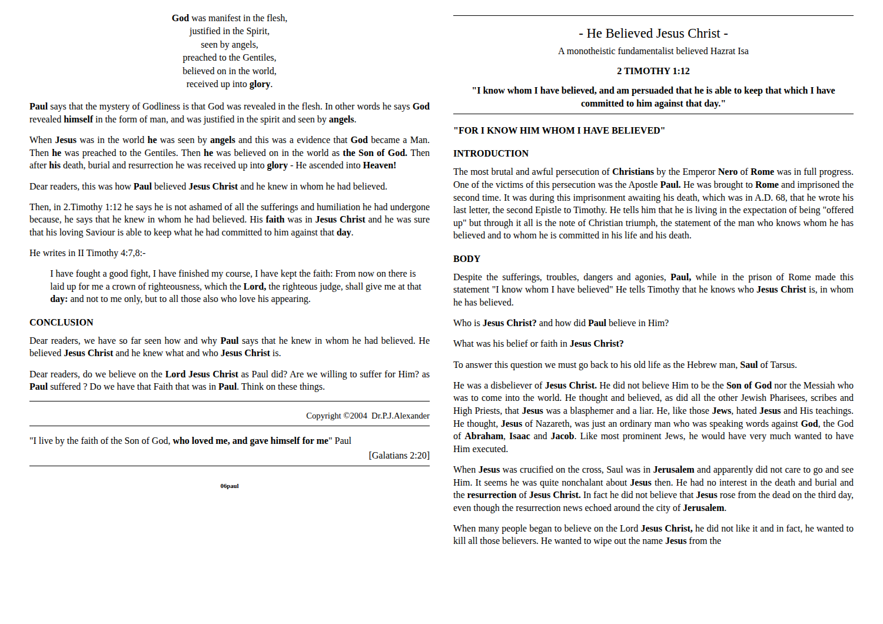God was manifest in the flesh,
justified in the Spirit,
seen by angels,
preached to the Gentiles,
believed on in the world,
received up into glory.
Paul says that the mystery of Godliness is that God was revealed in the flesh. In other words he says God revealed himself in the form of man, and was justified in the spirit and seen by angels.
When Jesus was in the world he was seen by angels and this was a evidence that God became a Man. Then he was preached to the Gentiles. Then he was believed on in the world as the Son of God. Then after his death, burial and resurrection he was received up into glory - He ascended into Heaven!
Dear readers, this was how Paul believed Jesus Christ and he knew in whom he had believed.
Then, in 2.Timothy 1:12 he says he is not ashamed of all the sufferings and humiliation he had undergone because, he says that he knew in whom he had believed. His faith was in Jesus Christ and he was sure that his loving Saviour is able to keep what he had committed to him against that day.
He writes in II Timothy 4:7,8:-
I have fought a good fight, I have finished my course, I have kept the faith: From now on there is laid up for me a crown of righteousness, which the Lord, the righteous judge, shall give me at that day: and not to me only, but to all those also who love his appearing.
CONCLUSION
Dear readers, we have so far seen how and why Paul says that he knew in whom he had believed. He believed Jesus Christ and he knew what and who Jesus Christ is.
Dear readers, do we believe on the Lord Jesus Christ as Paul did? Are we willing to suffer for Him? as Paul suffered ? Do we have that Faith that was in Paul. Think on these things.
Copyright ©2004 Dr.P.J.Alexander
"I live by the faith of the Son of God, who loved me, and gave himself for me" Paul
[Galatians 2:20]
06paul
- He Believed Jesus Christ -
A monotheistic fundamentalist believed Hazrat Isa
2 TIMOTHY 1:12
"I know whom I have believed, and am persuaded that he is able to keep that which I have committed to him against that day."
"FOR I KNOW HIM WHOM I HAVE BELIEVED"
INTRODUCTION
The most brutal and awful persecution of Christians by the Emperor Nero of Rome was in full progress. One of the victims of this persecution was the Apostle Paul. He was brought to Rome and imprisoned the second time. It was during this imprisonment awaiting his death, which was in A.D. 68, that he wrote his last letter, the second Epistle to Timothy. He tells him that he is living in the expectation of being "offered up" but through it all is the note of Christian triumph, the statement of the man who knows whom he has believed and to whom he is committed in his life and his death.
BODY
Despite the sufferings, troubles, dangers and agonies, Paul, while in the prison of Rome made this statement "I know whom I have believed" He tells Timothy that he knows who Jesus Christ is, in whom he has believed.
Who is Jesus Christ? and how did Paul believe in Him?
What was his belief or faith in Jesus Christ?
To answer this question we must go back to his old life as the Hebrew man, Saul of Tarsus.
He was a disbeliever of Jesus Christ. He did not believe Him to be the Son of God nor the Messiah who was to come into the world. He thought and believed, as did all the other Jewish Pharisees, scribes and High Priests, that Jesus was a blasphemer and a liar. He, like those Jews, hated Jesus and His teachings. He thought, Jesus of Nazareth, was just an ordinary man who was speaking words against God, the God of Abraham, Isaac and Jacob. Like most prominent Jews, he would have very much wanted to have Him executed.
When Jesus was crucified on the cross, Saul was in Jerusalem and apparently did not care to go and see Him. It seems he was quite nonchalant about Jesus then. He had no interest in the death and burial and the resurrection of Jesus Christ. In fact he did not believe that Jesus rose from the dead on the third day, even though the resurrection news echoed around the city of Jerusalem.
When many people began to believe on the Lord Jesus Christ, he did not like it and in fact, he wanted to kill all those believers. He wanted to wipe out the name Jesus from the